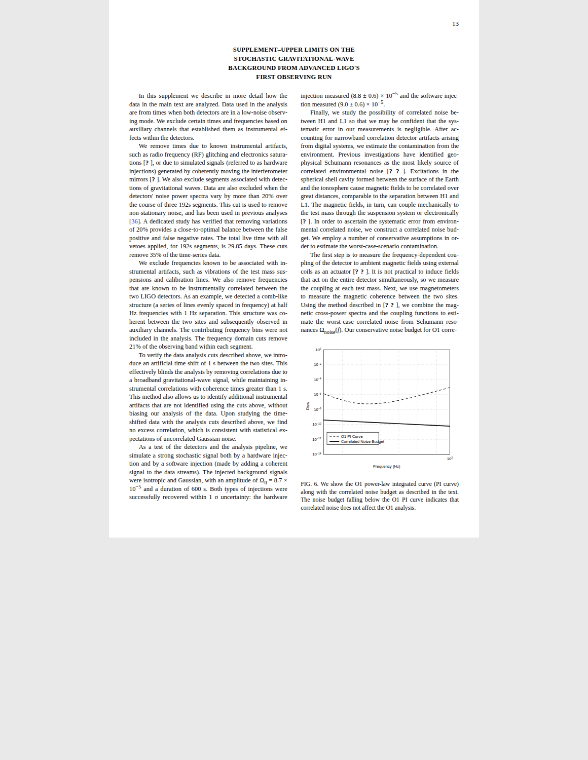13
Supplement–Upper Limits on the
Stochastic Gravitational-Wave
Background from Advanced LIGO's
First Observing Run
In this supplement we describe in more detail how the data in the main text are analyzed. Data used in the analysis are from times when both detectors are in a low-noise observing mode. We exclude certain times and frequencies based on auxiliary channels that established them as instrumental effects within the detectors.
We remove times due to known instrumental artifacts, such as radio frequency (RF) glitching and electronics saturations [? ], or due to simulated signals (referred to as hardware injections) generated by coherently moving the interferometer mirrors [? ]. We also exclude segments associated with detections of gravitational waves. Data are also excluded when the detectors' noise power spectra vary by more than 20% over the course of three 192s segments. This cut is used to remove non-stationary noise, and has been used in previous analyses [36]. A dedicated study has verified that removing variations of 20% provides a close-to-optimal balance between the false positive and false negative rates. The total live time with all vetoes applied, for 192s segments, is 29.85 days. These cuts remove 35% of the time-series data.
We exclude frequencies known to be associated with instrumental artifacts, such as vibrations of the test mass suspensions and calibration lines. We also remove frequencies that are known to be instrumentally correlated between the two LIGO detectors. As an example, we detected a comb-like structure (a series of lines evenly spaced in frequency) at half Hz frequencies with 1 Hz separation. This structure was coherent between the two sites and subsequently observed in auxiliary channels. The contributing frequency bins were not included in the analysis. The frequency domain cuts remove 21% of the observing band within each segment.
To verify the data analysis cuts described above, we introduce an artificial time shift of 1 s between the two sites. This effectively blinds the analysis by removing correlations due to a broadband gravitational-wave signal, while maintaining instrumental correlations with coherence times greater than 1 s. This method also allows us to identify additional instrumental artifacts that are not identified using the cuts above, without biasing our analysis of the data. Upon studying the time-shifted data with the analysis cuts described above, we find no excess correlation, which is consistent with statistical expectations of uncorrelated Gaussian noise.
As a test of the detectors and the analysis pipeline, we simulate a strong stochastic signal both by a hardware injection and by a software injection (made by adding a coherent signal to the data streams). The injected background signals were isotropic and Gaussian, with an amplitude of Ω0 = 8.7 × 10−5 and a duration of 600 s. Both types of injections were successfully recovered within 1 σ uncertainty: the hardware injection measured (8.8 ± 0.6) × 10−5 and the software injection measured (9.0 ± 0.6) × 10−5.
Finally, we study the possibility of correlated noise between H1 and L1 so that we may be confident that the systematic error in our measurements is negligible. After accounting for narrowband correlation detector artifacts arising from digital systems, we estimate the contamination from the environment. Previous investigations have identified geophysical Schumann resonances as the most likely source of correlated environmental noise [? ? ]. Excitations in the spherical shell cavity formed between the surface of the Earth and the ionosphere cause magnetic fields to be correlated over great distances, comparable to the separation between H1 and L1. The magnetic fields, in turn, can couple mechanically to the test mass through the suspension system or electronically [? ]. In order to ascertain the systematic error from environmental correlated noise, we construct a correlated noise budget. We employ a number of conservative assumptions in order to estimate the worst-case-scenario contamination.
The first step is to measure the frequency-dependent coupling of the detector to ambient magnetic fields using external coils as an actuator [? ? ]. It is not practical to induce fields that act on the entire detector simultaneously, so we measure the coupling at each test mass. Next, we use magnetometers to measure the magnetic coherence between the two sites. Using the method described in [? ? ], we combine the magnetic cross-power spectra and the coupling functions to estimate the worst-case correlated noise from Schumann resonances Ωnoise(f). Our conservative noise budget for O1 corre-
100 10−2 10−4 10−6 10−8 10−10 10−12 10−14 ΩGW 102 Frequency (Hz) O1 PI Curve Correlated Noise Budget
FIG. 6. We show the O1 power-law integrated curve (PI curve) along with the correlated noise budget as described in the text. The noise budget falling below the O1 PI curve indicates that correlated noise does not affect the O1 analysis.